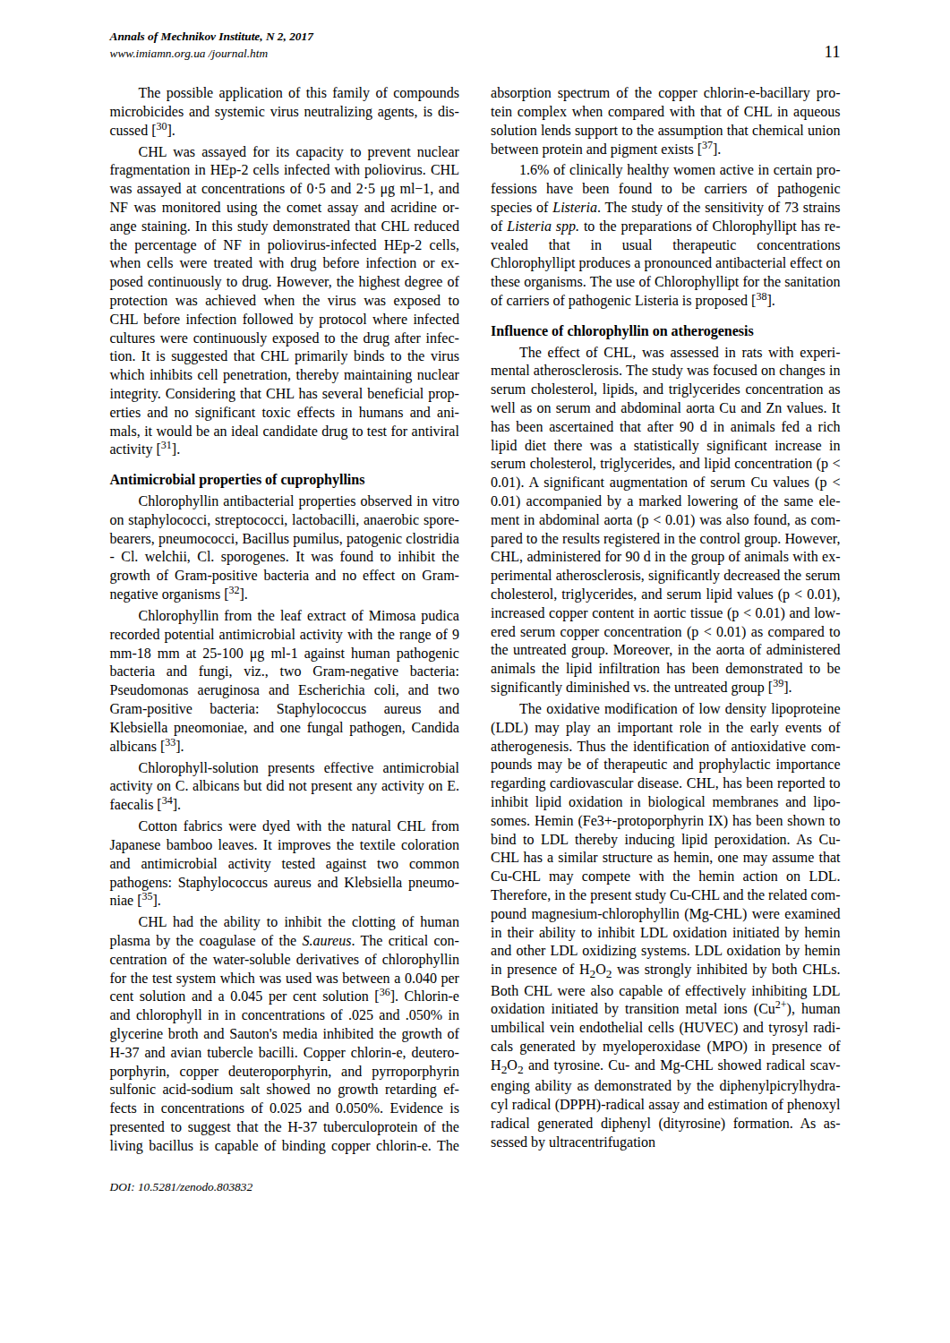Annals of Mechnikov Institute, N 2, 2017
www.imiamn.org.ua /journal.htm
11
The possible application of this family of compounds microbicides and systemic virus neutralizing agents, is discussed [30].
CHL was assayed for its capacity to prevent nuclear fragmentation in HEp-2 cells infected with poliovirus. CHL was assayed at concentrations of 0·5 and 2·5 μg ml−1, and NF was monitored using the comet assay and acridine orange staining. In this study demonstrated that CHL reduced the percentage of NF in poliovirus-infected HEp-2 cells, when cells were treated with drug before infection or exposed continuously to drug. However, the highest degree of protection was achieved when the virus was exposed to CHL before infection followed by protocol where infected cultures were continuously exposed to the drug after infection. It is suggested that CHL primarily binds to the virus which inhibits cell penetration, thereby maintaining nuclear integrity. Considering that CHL has several beneficial properties and no significant toxic effects in humans and animals, it would be an ideal candidate drug to test for antiviral activity [31].
Antimicrobial properties of cuprophyllins
Chlorophyllin antibacterial properties observed in vitro on staphylococci, streptococci, lactobacilli, anaerobic spore-bearers, pneumococci, Bacillus pumilus, patogenic clostridia - Cl. welchii, Cl. sporogenes. It was found to inhibit the growth of Gram-positive bacteria and no effect on Gram-negative organisms [32].
Chlorophyllin from the leaf extract of Mimosa pudica recorded potential antimicrobial activity with the range of 9 mm-18 mm at 25-100 μg ml-1 against human pathogenic bacteria and fungi, viz., two Gram-negative bacteria: Pseudomonas aeruginosa and Escherichia coli, and two Gram-positive bacteria: Staphylococcus aureus and Klebsiella pneomoniae, and one fungal pathogen, Candida albicans [33].
Chlorophyll-solution presents effective antimicrobial activity on C. albicans but did not present any activity on E. faecalis [34].
Cotton fabrics were dyed with the natural CHL from Japanese bamboo leaves. It improves the textile coloration and antimicrobial activity tested against two common pathogens: Staphylococcus aureus and Klebsiella pneumoniae [35].
CHL had the ability to inhibit the clotting of human plasma by the coagulase of the S.aureus. The critical concentration of the water-soluble derivatives of chlorophyllin for the test system which was used was between a 0.040 per cent solution and a 0.045 per cent solution [36]. Chlorin-e and chlorophyll in in concentrations of .025 and .050% in glycerine broth and Sauton's media inhibited the growth of H-37 and avian tubercle bacilli. Copper chlorin-e, deuteroporphyrin, copper deuteroporphyrin, and pyrroporphyrin sulfonic acid-sodium salt showed no growth retarding effects in concentrations of 0.025 and 0.050%. Evidence is presented to suggest that the H-37 tuberculoprotein of the living bacillus is capable of binding copper chlorin-e. The absorption spectrum of the copper chlorin-e-bacillary protein complex when compared with that of CHL in aqueous solution lends support to the assumption that chemical union between protein and pigment exists [37].
1.6% of clinically healthy women active in certain professions have been found to be carriers of pathogenic species of Listeria. The study of the sensitivity of 73 strains of Listeria spp. to the preparations of Chlorophyllipt has revealed that in usual therapeutic concentrations Chlorophyllipt produces a pronounced antibacterial effect on these organisms. The use of Chlorophyllipt for the sanitation of carriers of pathogenic Listeria is proposed [38].
Influence of chlorophyllin on atherogenesis
The effect of CHL, was assessed in rats with experimental atherosclerosis. The study was focused on changes in serum cholesterol, lipids, and triglycerides concentration as well as on serum and abdominal aorta Cu and Zn values. It has been ascertained that after 90 d in animals fed a rich lipid diet there was a statistically significant increase in serum cholesterol, triglycerides, and lipid concentration (p < 0.01). A significant augmentation of serum Cu values (p < 0.01) accompanied by a marked lowering of the same element in abdominal aorta (p < 0.01) was also found, as compared to the results registered in the control group. However, CHL, administered for 90 d in the group of animals with experimental atherosclerosis, significantly decreased the serum cholesterol, triglycerides, and serum lipid values (p < 0.01), increased copper content in aortic tissue (p < 0.01) and lowered serum copper concentration (p < 0.01) as compared to the untreated group. Moreover, in the aorta of administered animals the lipid infiltration has been demonstrated to be significantly diminished vs. the untreated group [39].
The oxidative modification of low density lipoproteine (LDL) may play an important role in the early events of atherogenesis. Thus the identification of antioxidative compounds may be of therapeutic and prophylactic importance regarding cardiovascular disease. CHL, has been reported to inhibit lipid oxidation in biological membranes and liposomes. Hemin (Fe3+-protoporphyrin IX) has been shown to bind to LDL thereby inducing lipid peroxidation. As Cu-CHL has a similar structure as hemin, one may assume that Cu-CHL may compete with the hemin action on LDL. Therefore, in the present study Cu-CHL and the related compound magnesium-chlorophyllin (Mg-CHL) were examined in their ability to inhibit LDL oxidation initiated by hemin and other LDL oxidizing systems. LDL oxidation by hemin in presence of H2O2 was strongly inhibited by both CHLs. Both CHL were also capable of effectively inhibiting LDL oxidation initiated by transition metal ions (Cu2+), human umbilical vein endothelial cells (HUVEC) and tyrosyl radicals generated by myeloperoxidase (MPO) in presence of H2O2 and tyrosine. Cu- and Mg-CHL showed radical scavenging ability as demonstrated by the diphenylpicrylhydracyl radical (DPPH)-radical assay and estimation of phenoxyl radical generated diphenyl (dityrosine) formation. As assessed by ultracentrifugation
DOI: 10.5281/zenodo.803832